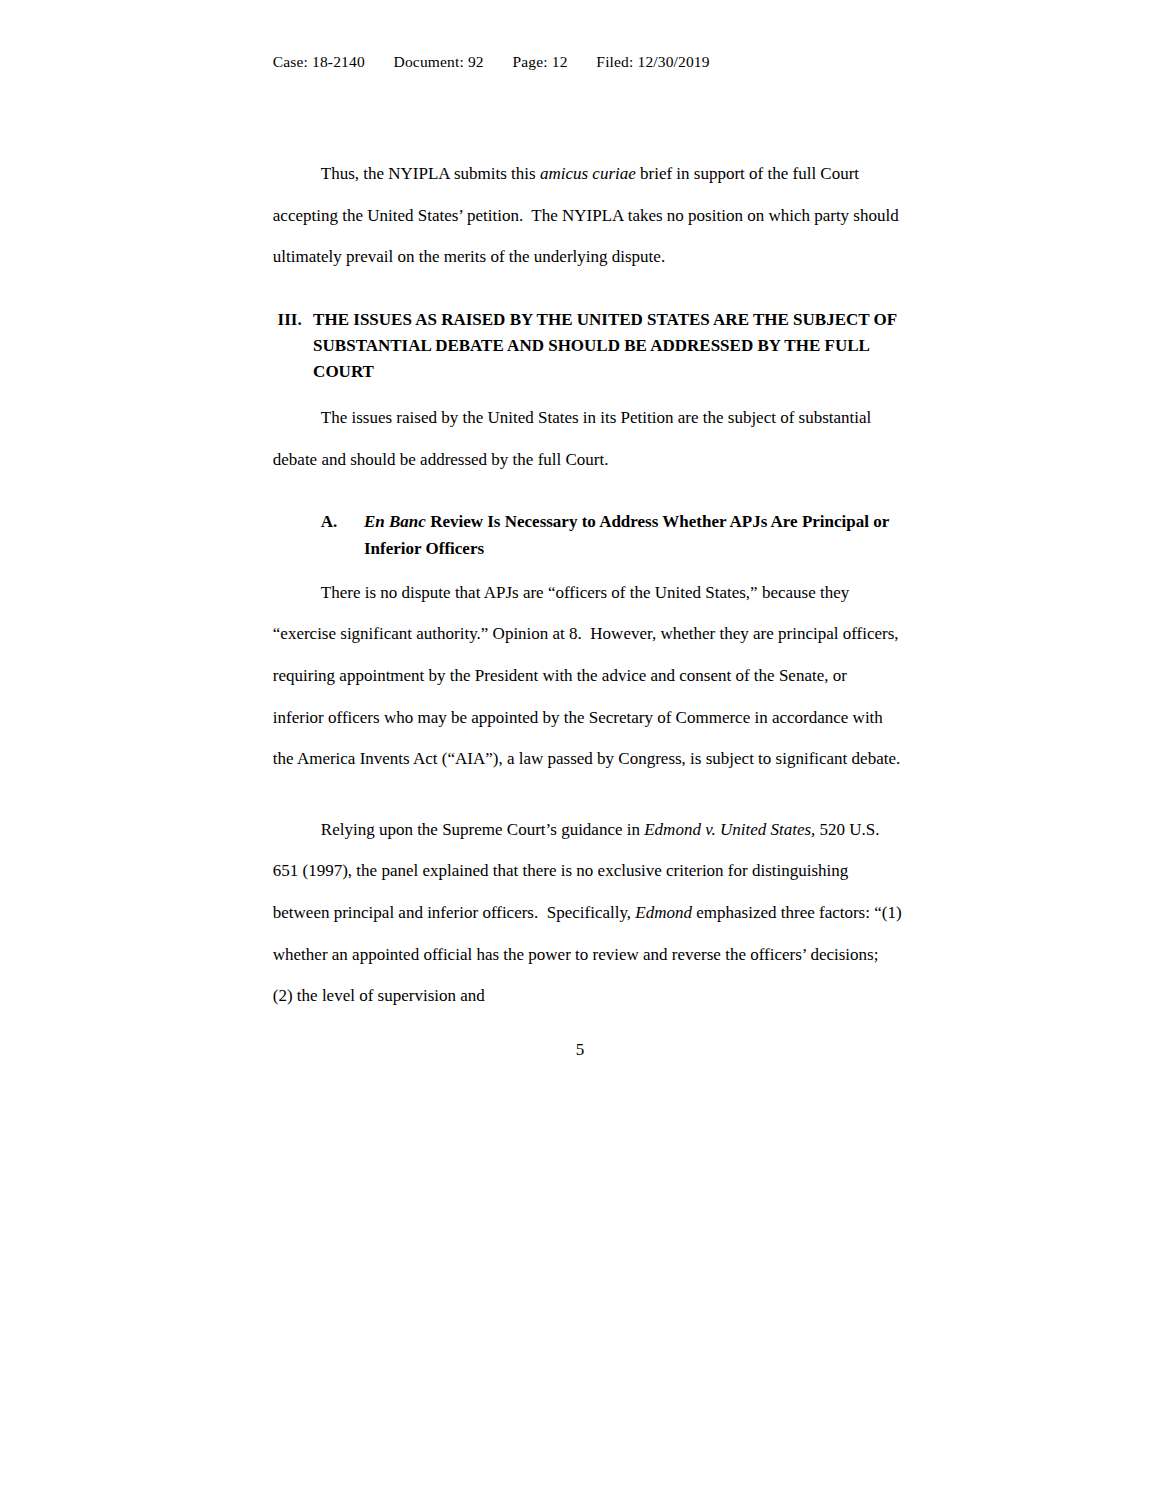Case: 18-2140 Document: 92 Page: 12 Filed: 12/30/2019
Thus, the NYIPLA submits this amicus curiae brief in support of the full Court accepting the United States’ petition. The NYIPLA takes no position on which party should ultimately prevail on the merits of the underlying dispute.
III.
The Issues as Raised by the United States Are the Subject of Substantial Debate and Should Be Addressed by the Full Court
The issues raised by the United States in its Petition are the subject of substantial debate and should be addressed by the full Court.
A.
En Banc Review Is Necessary to Address Whether APJs Are Principal or Inferior Officers
There is no dispute that APJs are “officers of the United States,” because they “exercise significant authority.” Opinion at 8. However, whether they are principal officers, requiring appointment by the President with the advice and consent of the Senate, or inferior officers who may be appointed by the Secretary of Commerce in accordance with the America Invents Act (“AIA”), a law passed by Congress, is subject to significant debate.
Relying upon the Supreme Court’s guidance in Edmond v. United States, 520 U.S. 651 (1997), the panel explained that there is no exclusive criterion for distinguishing between principal and inferior officers. Specifically, Edmond emphasized three factors: “(1) whether an appointed official has the power to review and reverse the officers’ decisions; (2) the level of supervision and
5